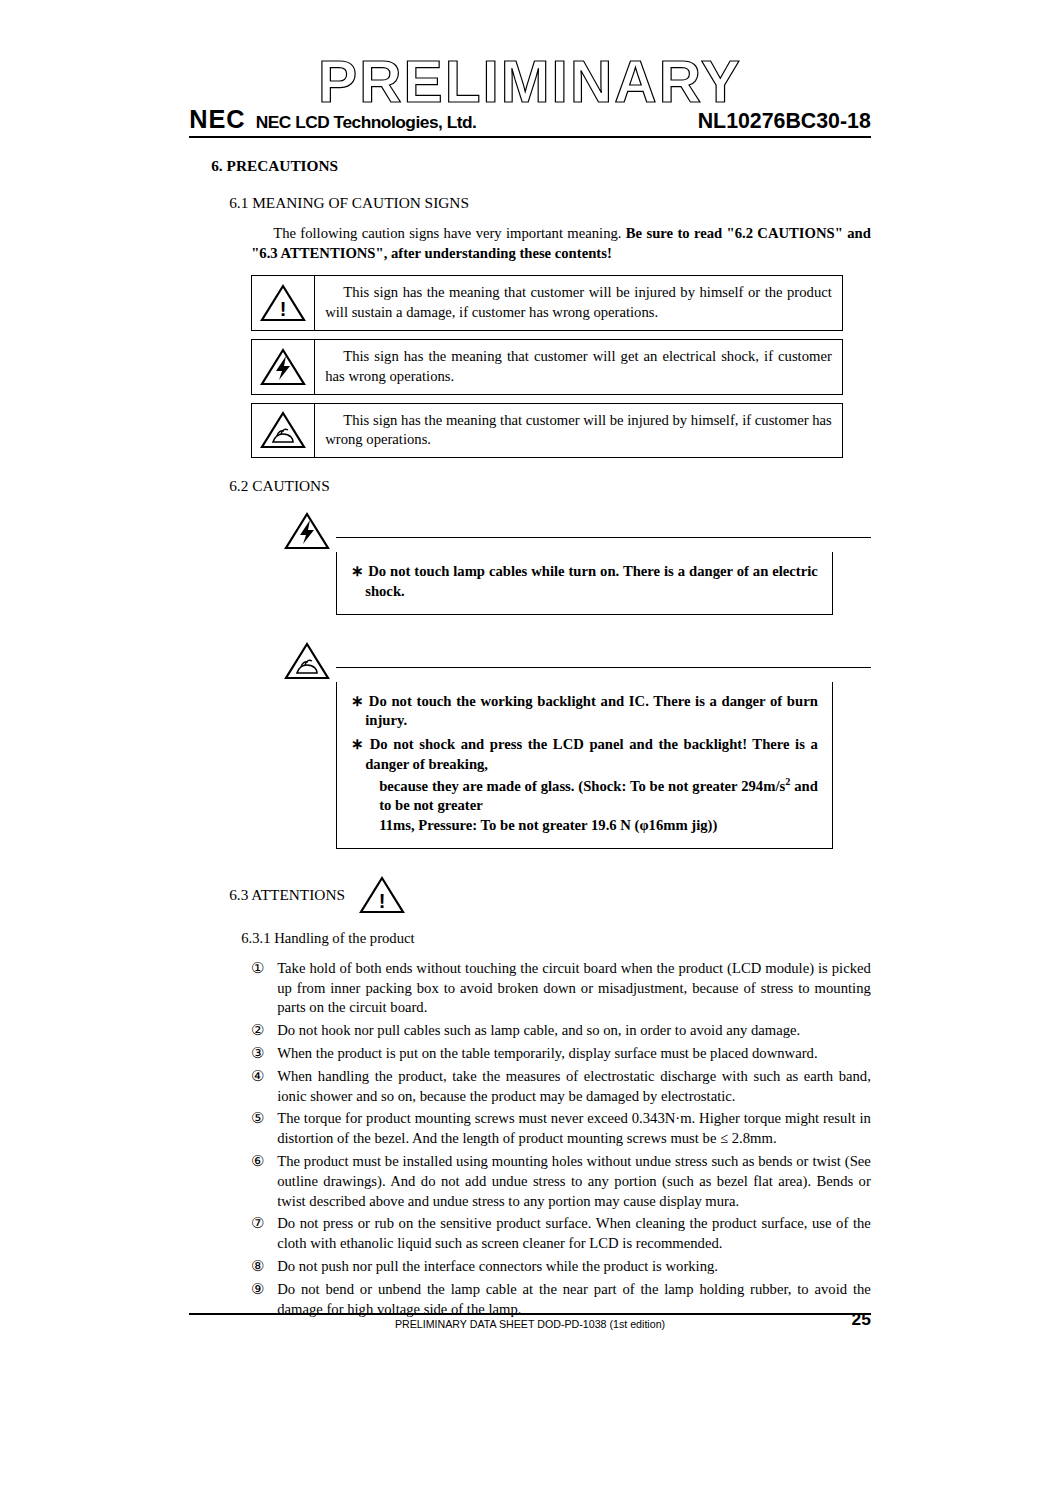PRELIMINARY
NEC NEC LCD Technologies, Ltd.
NL10276BC30-18
6. PRECAUTIONS
6.1 MEANING OF CAUTION SIGNS
The following caution signs have very important meaning. Be sure to read "6.2 CAUTIONS" and "6.3 ATTENTIONS", after understanding these contents!
!
This sign has the meaning that customer will be injured by himself or the product will sustain a damage, if customer has wrong operations.
This sign has the meaning that customer will get an electrical shock, if customer has wrong operations.
This sign has the meaning that customer will be injured by himself, if customer has wrong operations.
6.2 CAUTIONS
∗ Do not touch lamp cables while turn on. There is a danger of an electric shock.
∗ Do not touch the working backlight and IC. There is a danger of burn injury.
∗ Do not shock and press the LCD panel and the backlight! There is a danger of breaking, because they are made of glass. (Shock: To be not greater 294m/s2 and to be not greater 11ms, Pressure: To be not greater 19.6 N (φ16mm jig))
6.3 ATTENTIONS !
6.3.1 Handling of the product
① Take hold of both ends without touching the circuit board when the product (LCD module) is picked up from inner packing box to avoid broken down or misadjustment, because of stress to mounting parts on the circuit board.
② Do not hook nor pull cables such as lamp cable, and so on, in order to avoid any damage.
③ When the product is put on the table temporarily, display surface must be placed downward.
④ When handling the product, take the measures of electrostatic discharge with such as earth band, ionic shower and so on, because the product may be damaged by electrostatic.
⑤ The torque for product mounting screws must never exceed 0.343N·m. Higher torque might result in distortion of the bezel. And the length of product mounting screws must be ≤ 2.8mm.
⑥ The product must be installed using mounting holes without undue stress such as bends or twist (See outline drawings). And do not add undue stress to any portion (such as bezel flat area). Bends or twist described above and undue stress to any portion may cause display mura.
⑦ Do not press or rub on the sensitive product surface. When cleaning the product surface, use of the cloth with ethanolic liquid such as screen cleaner for LCD is recommended.
⑧ Do not push nor pull the interface connectors while the product is working.
⑨ Do not bend or unbend the lamp cable at the near part of the lamp holding rubber, to avoid the damage for high voltage side of the lamp.
PRELIMINARY DATA SHEET DOD-PD-1038 (1st edition)
25